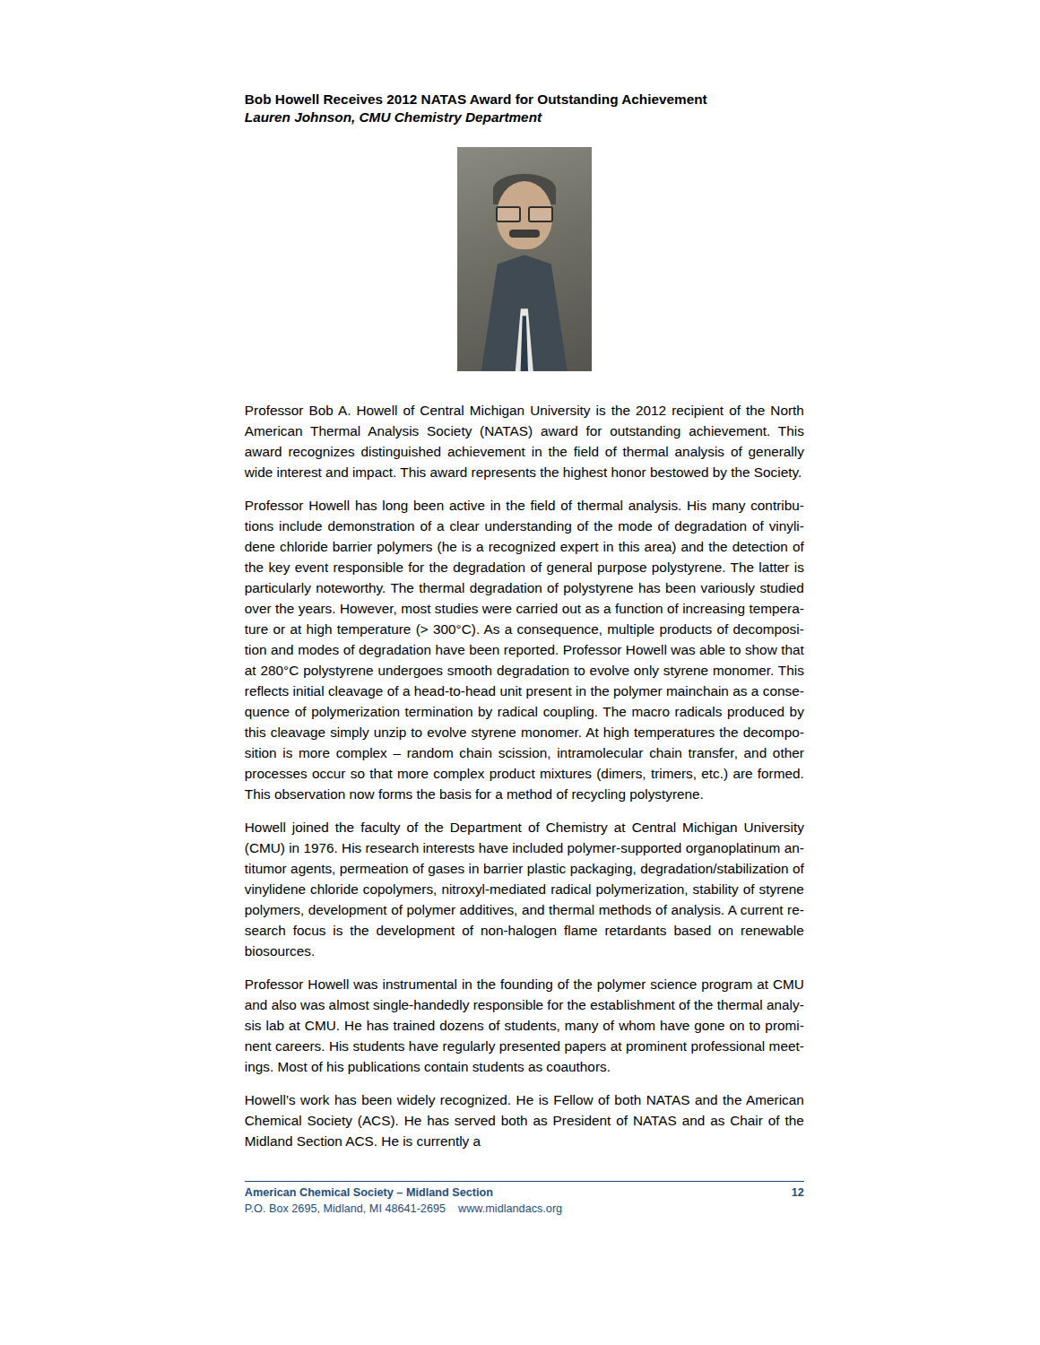Bob Howell Receives 2012 NATAS Award for Outstanding Achievement
Lauren Johnson, CMU Chemistry Department
Professor Bob A. Howell of Central Michigan University is the 2012 recipient of the North American Thermal Analysis Society (NATAS) award for outstanding achievement. This award recognizes distinguished achievement in the field of thermal analysis of generally wide interest and impact. This award represents the highest honor bestowed by the Society.
Professor Howell has long been active in the field of thermal analysis. His many contributions include demonstration of a clear understanding of the mode of degradation of vinylidene chloride barrier polymers (he is a recognized expert in this area) and the detection of the key event responsible for the degradation of general purpose polystyrene. The latter is particularly noteworthy. The thermal degradation of polystyrene has been variously studied over the years. However, most studies were carried out as a function of increasing temperature or at high temperature (> 300°C). As a consequence, multiple products of decomposition and modes of degradation have been reported. Professor Howell was able to show that at 280°C polystyrene undergoes smooth degradation to evolve only styrene monomer. This reflects initial cleavage of a head-to-head unit present in the polymer mainchain as a consequence of polymerization termination by radical coupling. The macro radicals produced by this cleavage simply unzip to evolve styrene monomer. At high temperatures the decomposition is more complex – random chain scission, intramolecular chain transfer, and other processes occur so that more complex product mixtures (dimers, trimers, etc.) are formed. This observation now forms the basis for a method of recycling polystyrene.
Howell joined the faculty of the Department of Chemistry at Central Michigan University (CMU) in 1976. His research interests have included polymer-supported organoplatinum antitumor agents, permeation of gases in barrier plastic packaging, degradation/stabilization of vinylidene chloride copolymers, nitroxyl-mediated radical polymerization, stability of styrene polymers, development of polymer additives, and thermal methods of analysis. A current research focus is the development of non-halogen flame retardants based on renewable biosources.
Professor Howell was instrumental in the founding of the polymer science program at CMU and also was almost single-handedly responsible for the establishment of the thermal analysis lab at CMU. He has trained dozens of students, many of whom have gone on to prominent careers. His students have regularly presented papers at prominent professional meetings. Most of his publications contain students as coauthors.
Howell’s work has been widely recognized. He is Fellow of both NATAS and the American Chemical Society (ACS). He has served both as President of NATAS and as Chair of the Midland Section ACS. He is currently a
American Chemical Society – Midland Section 12
P.O. Box 2695, Midland, MI 48641-2695 www.midlandacs.org